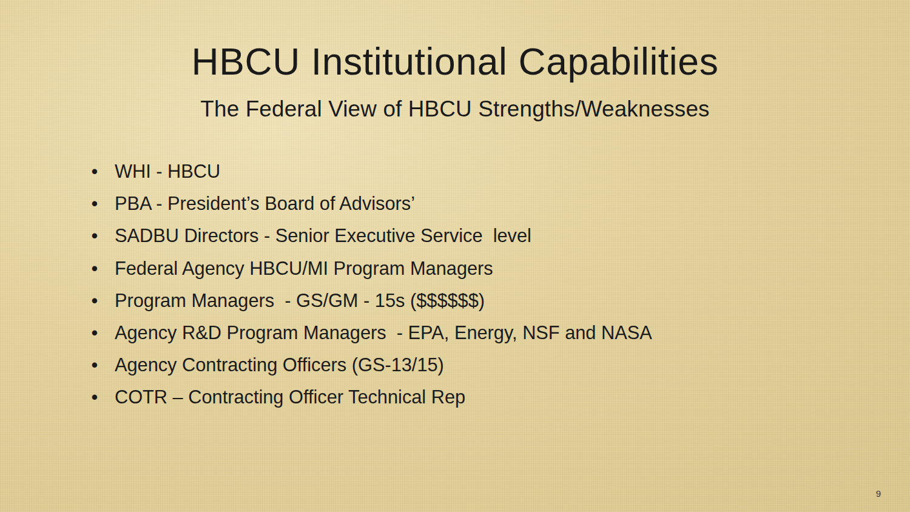HBCU Institutional Capabilities
The Federal View of HBCU Strengths/Weaknesses
WHI - HBCU
PBA - President’s Board of Advisors’
SADBU Directors - Senior Executive Service level
Federal Agency HBCU/MI Program Managers
Program Managers - GS/GM - 15s ($$$$$$)
Agency R&D Program Managers - EPA, Energy, NSF and NASA
Agency Contracting Officers (GS-13/15)
COTR – Contracting Officer Technical Rep
9